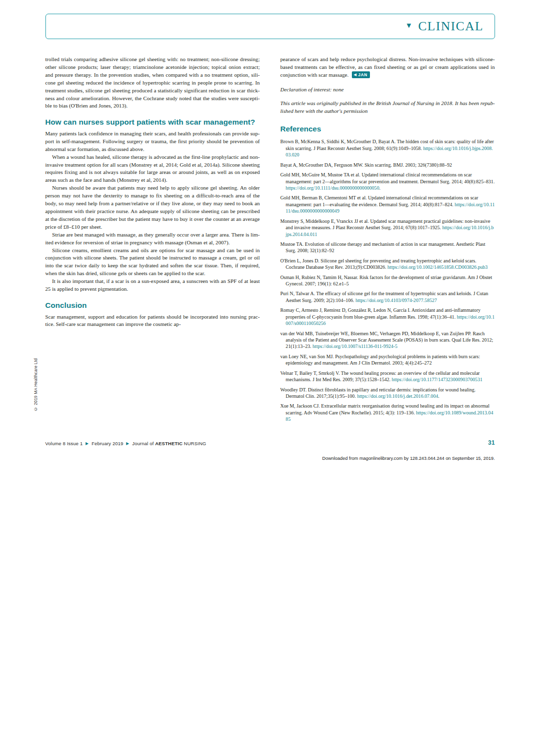▼CLINICAL
© 2019 MA Healthcare Ltd
trolled trials comparing adhesive silicone gel sheeting with: no treatment; non-silicone dressing; other silicone products; laser therapy; triamcinolone acetonide injection; topical onion extract; and pressure therapy. In the prevention studies, when compared with a no treatment option, silicone gel sheeting reduced the incidence of hypertrophic scarring in people prone to scarring. In treatment studies, silicone gel sheeting produced a statistically significant reduction in scar thickness and colour amelioration. However, the Cochrane study noted that the studies were susceptible to bias (O'Brien and Jones, 2013).
How can nurses support patients with scar management?
Many patients lack confidence in managing their scars, and health professionals can provide support in self-management. Following surgery or trauma, the first priority should be prevention of abnormal scar formation, as discussed above.
When a wound has healed, silicone therapy is advocated as the first-line prophylactic and non-invasive treatment option for all scars (Monstrey et al, 2014; Gold et al, 2014a). Silicone sheeting requires fixing and is not always suitable for large areas or around joints, as well as on exposed areas such as the face and hands (Monstrey et al, 2014).
Nurses should be aware that patients may need help to apply silicone gel sheeting. An older person may not have the dexterity to manage to fix sheeting on a difficult-to-reach area of the body, so may need help from a partner/relative or if they live alone, or they may need to book an appointment with their practice nurse. An adequate supply of silicone sheeting can be prescribed at the discretion of the prescriber but the patient may have to buy it over the counter at an average price of £8–£10 per sheet.
Striae are best managed with massage, as they generally occur over a larger area. There is limited evidence for reversion of striae in pregnancy with massage (Osman et al, 2007).
Silicone creams, emollient creams and oils are options for scar massage and can be used in conjunction with silicone sheets. The patient should be instructed to massage a cream, gel or oil into the scar twice daily to keep the scar hydrated and soften the scar tissue. Then, if required, when the skin has dried, silicone gels or sheets can be applied to the scar.
It is also important that, if a scar is on a sun-exposed area, a sunscreen with an SPF of at least 25 is applied to prevent pigmentation.
Conclusion
Scar management, support and education for patients should be incorporated into nursing practice. Self-care scar management can improve the cosmetic ap-
pearance of scars and help reduce psychological distress. Non-invasive techniques with silicone-based treatments can be effective, as can fixed sheeting or as gel or cream applications used in conjunction with scar massage. JAN
Declaration of interest: none
This article was originally published in the British Journal of Nursing in 2018. It has been republished here with the author's permission
References
Brown B, McKenna S, Siddhi K, McGrouther D, Bayat A. The hidden cost of skin scars: quality of life after skin scarring. J Plast Reconstr Aesthet Surg. 2008; 61(9):1049–1058. https://doi.org/10.1016/j.bjps.2008.03.020
Bayat A, McGrouther DA, Ferguson MW. Skin scarring. BMJ. 2003; 326(7380):88–92
Gold MH, McGuire M, Mustoe TA et al. Updated international clinical recommendations on scar management: part 2—algorithms for scar prevention and treatment. Dermatol Surg. 2014; 40(8):825–831. https://doi.org/10.1111/dsu.0000000000000050.
Gold MH, Berman B, Clementoni MT et al. Updated international clinical recommendations on scar management: part 1—evaluating the evidence. Dermatol Surg. 2014; 40(8):817–824. https://doi.org/10.1111/dsu.0000000000000049
Monstrey S, Middelkoop E, Vranckx JJ et al. Updated scar management practical guidelines: non-invasive and invasive measures. J Plast Reconstr Aesthet Surg. 2014; 67(8):1017–1925. https://doi.org/10.1016/j.bjps.2014.04.011
Mustoe TA. Evolution of silicone therapy and mechanism of action in scar management. Aesthetic Plast Surg. 2008; 32(1):82–92
O'Brien L, Jones D. Silicone gel sheeting for preventing and treating hypertrophic and keloid scars. Cochrane Database Syst Rev. 2013;(9):CD003826. https://doi.org/10.1002/14651858.CD003826.pub3
Osman H, Rubiez N, Tamim H, Nassar. Risk factors for the development of striae gravidarum. Am J Obstet Gynecol. 2007; 196(1): 62.e1–5
Puri N, Talwar A. The efficacy of silicone gel for the treatment of hypertrophic scars and keloids. J Cutan Aesthet Surg. 2009; 2(2):104–106. https://doi.org/10.4103/0974-2077.58527
Romay C, Armesto J, Remirez D, González R, Ledon N, García I. Antioxidant and anti-inflammatory properties of C-phycocyanin from blue-green algae. Inflamm Res. 1998; 47(1):36–41. https://doi.org/10.1007/s000110050256
van der Wal MB, Tuinebreijer WE, Bloemen MC, Verhaegen PD, Middelkoop E, van Zuijlen PP. Rasch analysis of the Patient and Observer Scar Assessment Scale (POSAS) in burn scars. Qual Life Res. 2012; 21(1):13–23. https://doi.org/10.1007/s11136-011-9924-5
van Loey NE, van Son MJ. Psychopathology and psychological problems in patients with burn scars: epidemiology and management. Am J Clin Dermatol. 2003; 4(4):245–272
Velnar T, Bailey T, Smrkolj V. The wound healing process: an overview of the cellular and molecular mechanisms. J Int Med Res. 2009; 37(5):1528–1542. https://doi.org/10.1177/147323000903700531
Woodley DT. Distinct fibroblasts in papillary and reticular dermis: implications for wound healing. Dermatol Clin. 2017;35(1):95–100. https://doi.org/10.1016/j.det.2016.07.004.
Xue M, Jackson CJ. Extracellular matrix reorganisation during wound healing and its impact on abnormal scarring. Adv Wound Care (New Rochelle). 2015; 4(3): 119–136. https://doi.org/10.1089/wound.2013.0485
Volume 8 Issue 1 ▶ February 2019 ▶ Journal of AESTHETIC NURSING
31
Downloaded from magonlinelibrary.com by 128.243.044.244 on September 15, 2019.